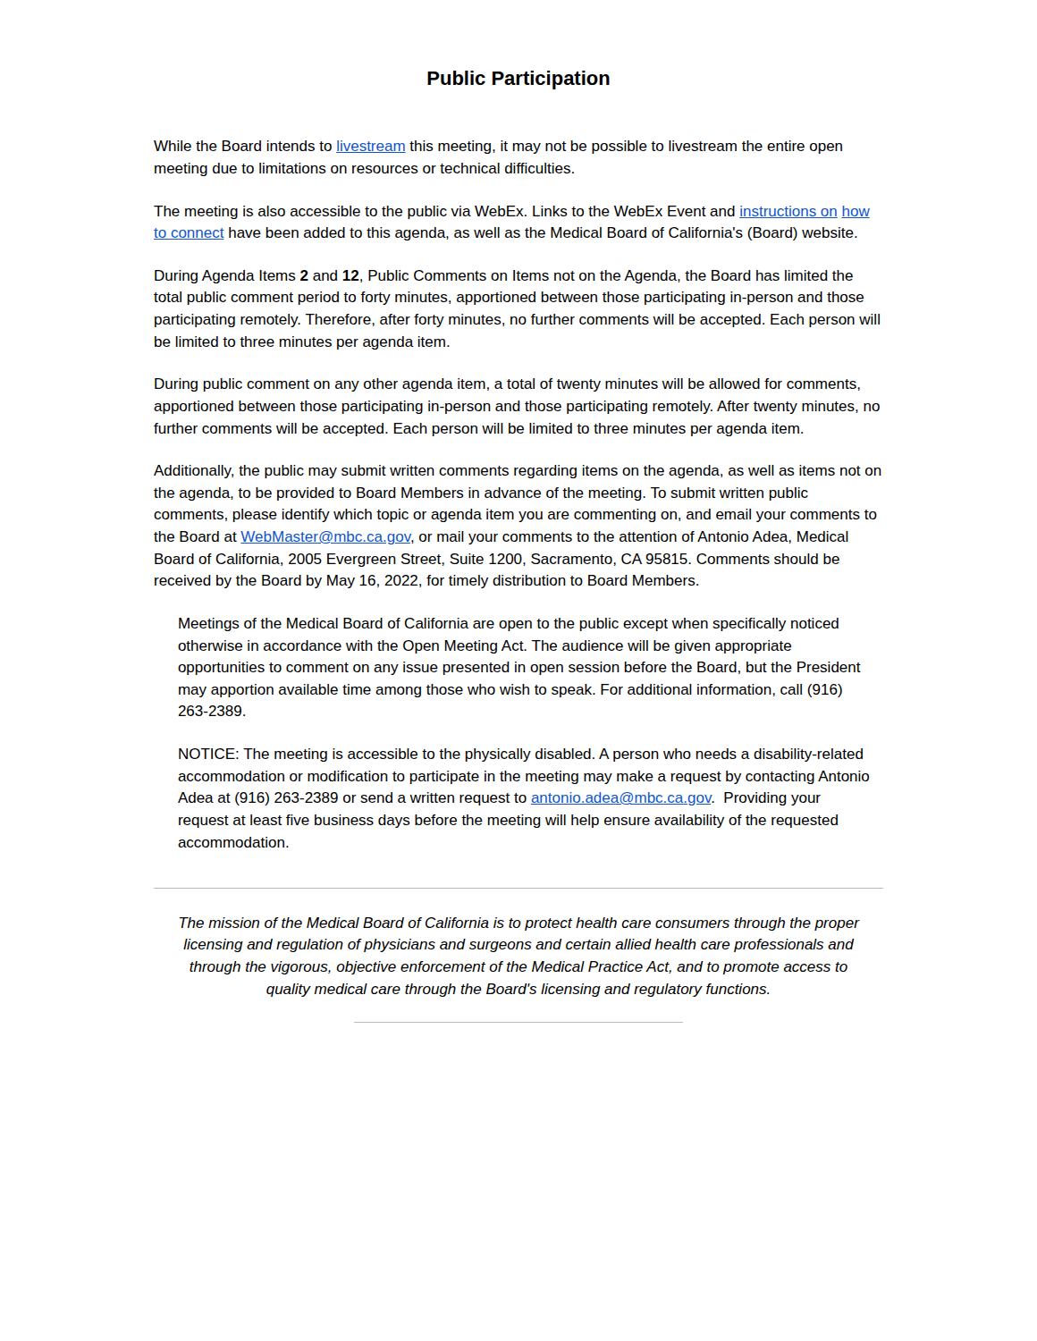Public Participation
While the Board intends to livestream this meeting, it may not be possible to livestream the entire open meeting due to limitations on resources or technical difficulties.
The meeting is also accessible to the public via WebEx. Links to the WebEx Event and instructions on how to connect have been added to this agenda, as well as the Medical Board of California's (Board) website.
During Agenda Items 2 and 12, Public Comments on Items not on the Agenda, the Board has limited the total public comment period to forty minutes, apportioned between those participating in-person and those participating remotely. Therefore, after forty minutes, no further comments will be accepted. Each person will be limited to three minutes per agenda item.
During public comment on any other agenda item, a total of twenty minutes will be allowed for comments, apportioned between those participating in-person and those participating remotely. After twenty minutes, no further comments will be accepted. Each person will be limited to three minutes per agenda item.
Additionally, the public may submit written comments regarding items on the agenda, as well as items not on the agenda, to be provided to Board Members in advance of the meeting. To submit written public comments, please identify which topic or agenda item you are commenting on, and email your comments to the Board at WebMaster@mbc.ca.gov, or mail your comments to the attention of Antonio Adea, Medical Board of California, 2005 Evergreen Street, Suite 1200, Sacramento, CA 95815. Comments should be received by the Board by May 16, 2022, for timely distribution to Board Members.
Meetings of the Medical Board of California are open to the public except when specifically noticed otherwise in accordance with the Open Meeting Act. The audience will be given appropriate opportunities to comment on any issue presented in open session before the Board, but the President may apportion available time among those who wish to speak. For additional information, call (916) 263-2389.
NOTICE: The meeting is accessible to the physically disabled. A person who needs a disability-related accommodation or modification to participate in the meeting may make a request by contacting Antonio Adea at (916) 263-2389 or send a written request to antonio.adea@mbc.ca.gov. Providing your request at least five business days before the meeting will help ensure availability of the requested accommodation.
The mission of the Medical Board of California is to protect health care consumers through the proper licensing and regulation of physicians and surgeons and certain allied health care professionals and through the vigorous, objective enforcement of the Medical Practice Act, and to promote access to quality medical care through the Board's licensing and regulatory functions.